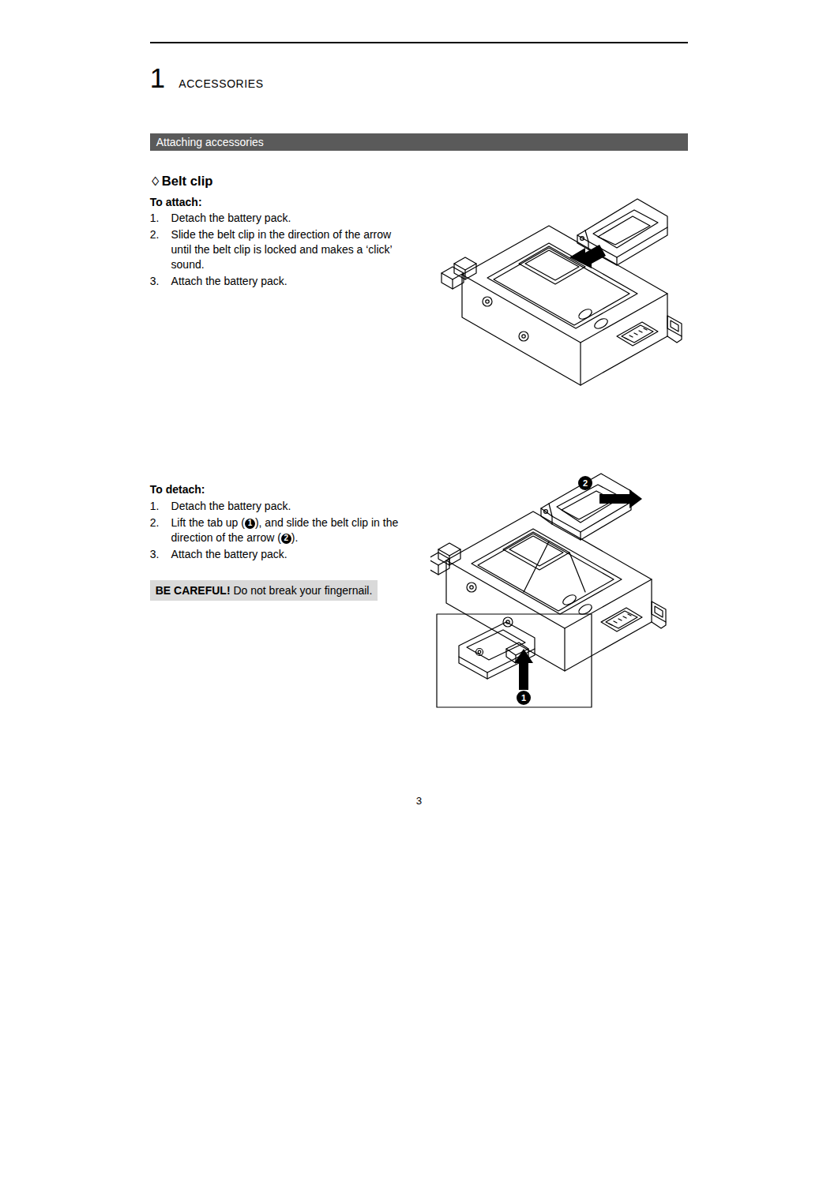1 Accessories
Attaching accessories
♢Belt clip
To attach:
1. Detach the battery pack.
2. Slide the belt clip in the direction of the arrow until the belt clip is locked and makes a ‘click’ sound.
3. Attach the battery pack.
To detach:
1. Detach the battery pack.
2. Lift the tab up (1), and slide the belt clip in the direction of the arrow (2).
3. Attach the battery pack.
BE CAREFUL! Do not break your fingernail.
2 1
3